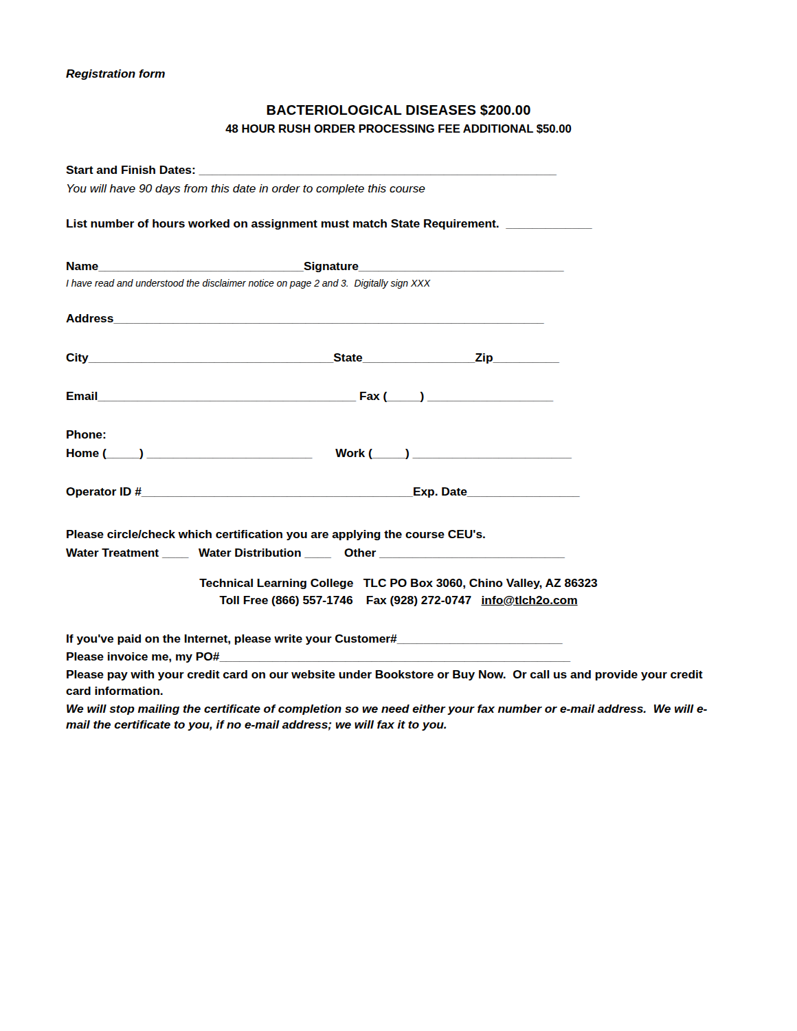Registration form
BACTERIOLOGICAL DISEASES $200.00
48 HOUR RUSH ORDER PROCESSING FEE ADDITIONAL $50.00
Start and Finish Dates: ______________________________________________________
You will have 90 days from this date in order to complete this course
List number of hours worked on assignment must match State Requirement. _____________
Name_______________________________Signature_______________________________
I have read and understood the disclaimer notice on page 2 and 3. Digitally sign XXX
Address_________________________________________________________________
City_____________________________________State_________________Zip__________
Email_______________________________________ Fax (_____) ___________________
Phone:
Home (_____) _________________________ Work (_____) ________________________
Operator ID #_________________________________________Exp. Date_________________
Please circle/check which certification you are applying the course CEU's.
Water Treatment ____ Water Distribution ____ Other ____________________________
Technical Learning College TLC PO Box 3060, Chino Valley, AZ 86323
Toll Free (866) 557-1746 Fax (928) 272-0747 info@tlch2o.com
If you've paid on the Internet, please write your Customer#_________________________
Please invoice me, my PO#_____________________________________________________
Please pay with your credit card on our website under Bookstore or Buy Now. Or call us and provide your credit card information.
We will stop mailing the certificate of completion so we need either your fax number or e-mail address. We will e-mail the certificate to you, if no e-mail address; we will fax it to you.